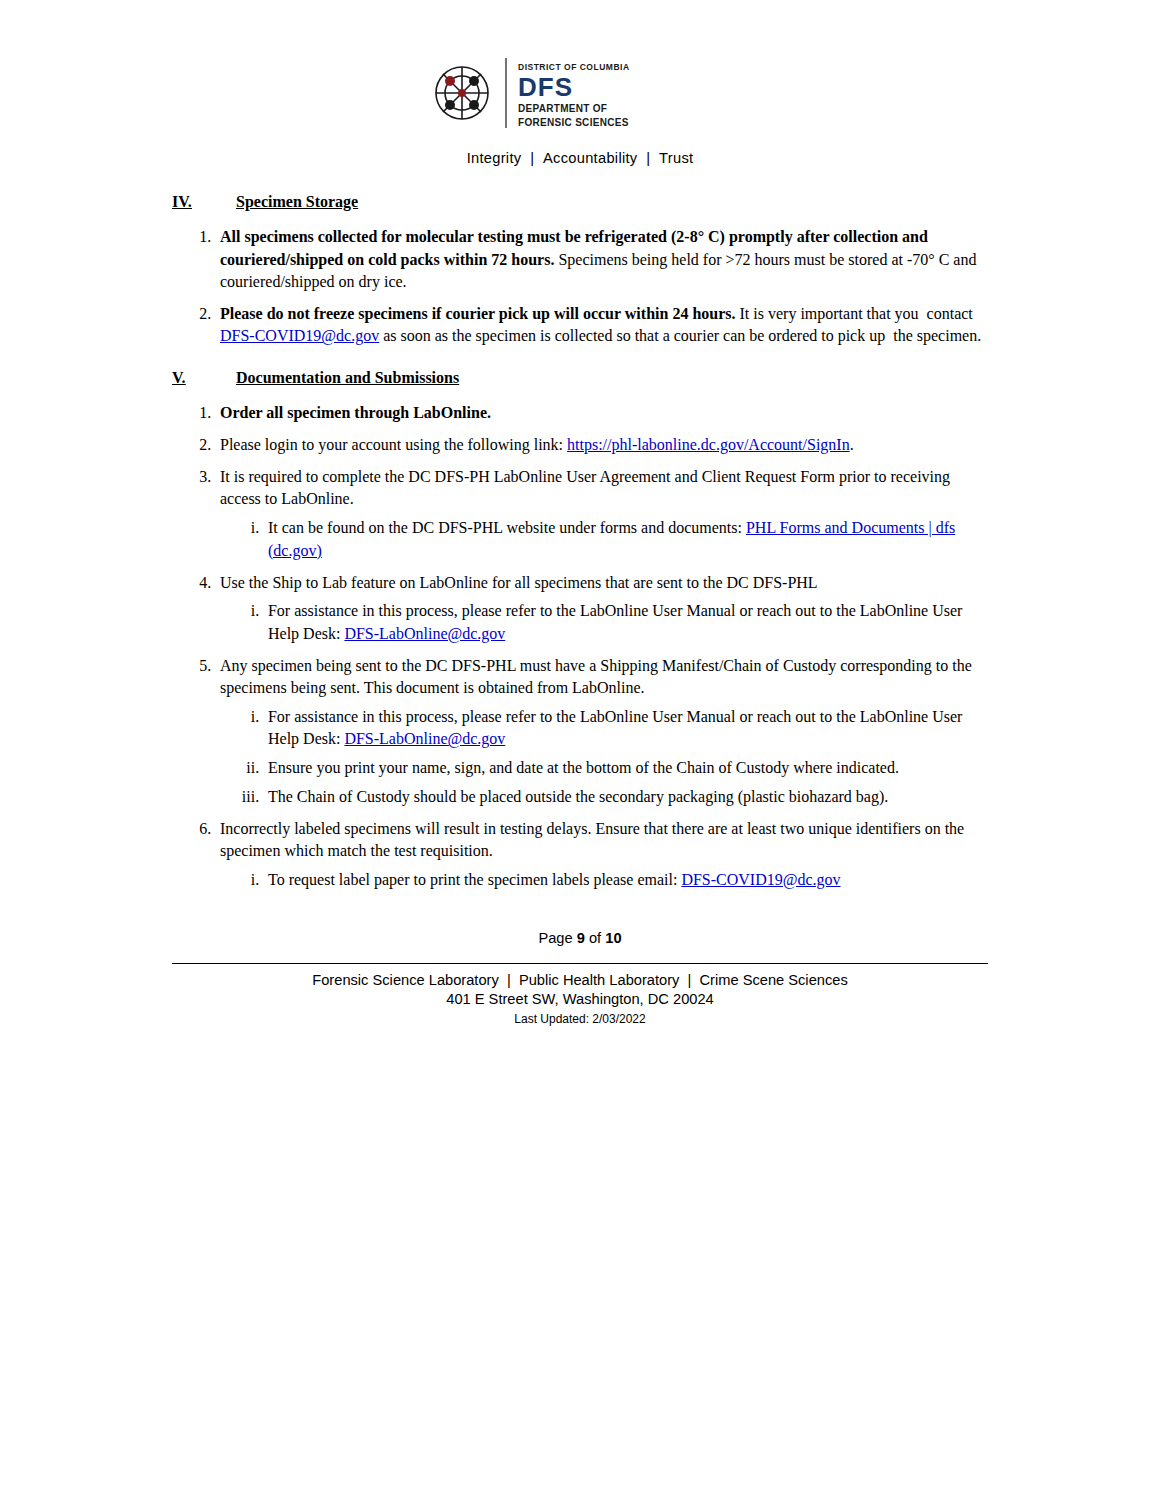DISTRICT OF COLUMBIA DFS DEPARTMENT OF FORENSIC SCIENCES
Integrity | Accountability | Trust
IV. Specimen Storage
All specimens collected for molecular testing must be refrigerated (2-8° C) promptly after collection and couriered/shipped on cold packs within 72 hours. Specimens being held for >72 hours must be stored at -70° C and couriered/shipped on dry ice.
Please do not freeze specimens if courier pick up will occur within 24 hours. It is very important that you contact DFS-COVID19@dc.gov as soon as the specimen is collected so that a courier can be ordered to pick up the specimen.
V. Documentation and Submissions
Order all specimen through LabOnline.
Please login to your account using the following link: https://phl-labonline.dc.gov/Account/SignIn.
It is required to complete the DC DFS-PH LabOnline User Agreement and Client Request Form prior to receiving access to LabOnline.
It can be found on the DC DFS-PHL website under forms and documents: PHL Forms and Documents | dfs (dc.gov)
Use the Ship to Lab feature on LabOnline for all specimens that are sent to the DC DFS-PHL
For assistance in this process, please refer to the LabOnline User Manual or reach out to the LabOnline User Help Desk: DFS-LabOnline@dc.gov
Any specimen being sent to the DC DFS-PHL must have a Shipping Manifest/Chain of Custody corresponding to the specimens being sent. This document is obtained from LabOnline.
For assistance in this process, please refer to the LabOnline User Manual or reach out to the LabOnline User Help Desk: DFS-LabOnline@dc.gov
Ensure you print your name, sign, and date at the bottom of the Chain of Custody where indicated.
The Chain of Custody should be placed outside the secondary packaging (plastic biohazard bag).
Incorrectly labeled specimens will result in testing delays. Ensure that there are at least two unique identifiers on the specimen which match the test requisition.
To request label paper to print the specimen labels please email: DFS-COVID19@dc.gov
Page 9 of 10
Forensic Science Laboratory | Public Health Laboratory | Crime Scene Sciences
401 E Street SW, Washington, DC 20024
Last Updated: 2/03/2022